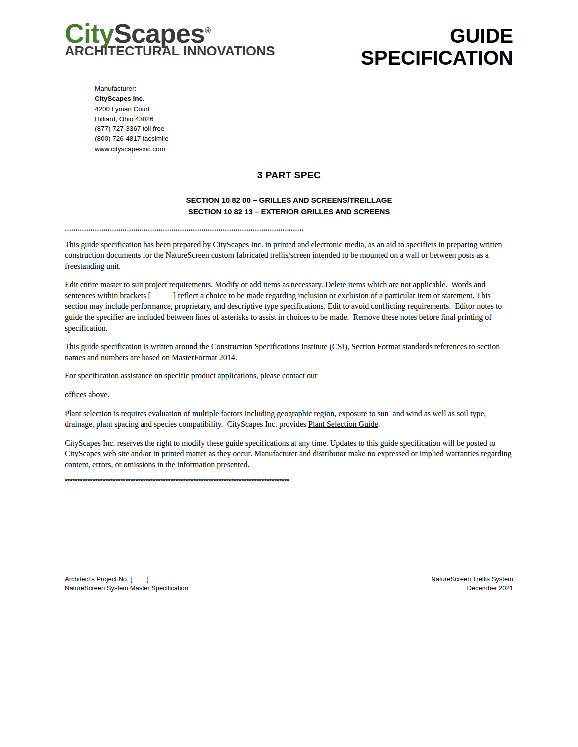City Scapes®
ARCHITECTURAL INNOVATIONS
GUIDE
SPECIFICATION
Manufacturer:
CityScapes Inc.
4200 Lyman Court
Hilliard, Ohio 43026
(877) 727-3367 toll free
(800) 726-4817 facsimile
www.cityscapesinc.com
3 PART SPEC
SECTION 10 82 00 – GRILLES AND SCREENS/TREILLAGE
SECTION 10 82 13 – EXTERIOR GRILLES AND SCREENS
****************************************************************************************************************
This guide specification has been prepared by CityScapes Inc. in printed and electronic media, as an aid to specifiers in preparing written construction documents for the NatureScreen custom fabricated trellis/screen intended to be mounted on a wall or between posts as a freestanding unit.
Edit entire master to suit project requirements. Modify or add items as necessary. Delete items which are not applicable. Words and sentences within brackets [ ] reflect a choice to be made regarding inclusion or exclusion of a particular item or statement. This section may include performance, proprietary, and descriptive type specifications. Edit to avoid conflicting requirements. Editor notes to guide the specifier are included between lines of asterisks to assist in choices to be made. Remove these notes before final printing of specification.
This guide specification is written around the Construction Specifications Institute (CSI), Section Format standards references to section names and numbers are based on MasterFormat 2014.
For specification assistance on specific product applications, please contact our
offices above.
Plant selection is requires evaluation of multiple factors including geographic region, exposure to sun and wind as well as soil type, drainage, plant spacing and species compatibility. CityScapes Inc. provides Plant Selection Guide.
CityScapes Inc. reserves the right to modify these guide specifications at any time. Updates to this guide specification will be posted to CityScapes web site and/or in printed matter as they occur. Manufacturer and distributor make no expressed or implied warranties regarding content, errors, or omissions in the information presented.
*****************************************************************************************
Architect’s Project No. [ ]
NatureScreen System Master Specification
NatureScreen Trellis System
December 2021